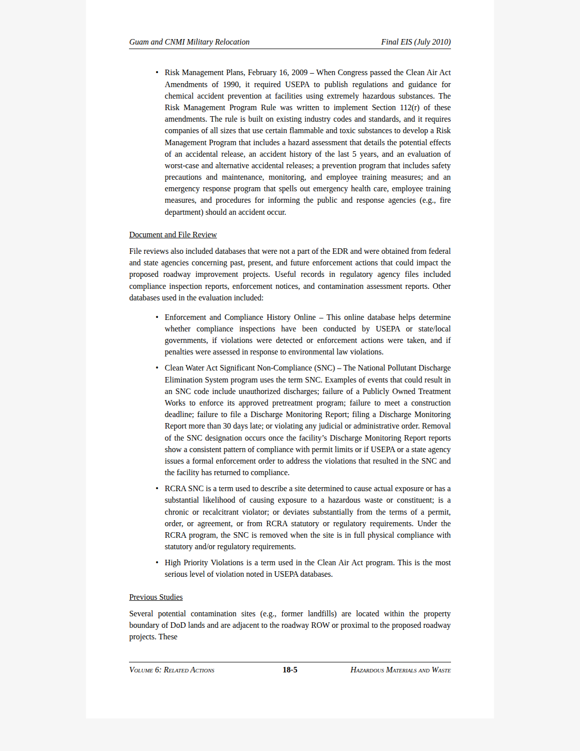Guam and CNMI Military Relocation
Final EIS (July 2010)
Risk Management Plans, February 16, 2009 – When Congress passed the Clean Air Act Amendments of 1990, it required USEPA to publish regulations and guidance for chemical accident prevention at facilities using extremely hazardous substances. The Risk Management Program Rule was written to implement Section 112(r) of these amendments. The rule is built on existing industry codes and standards, and it requires companies of all sizes that use certain flammable and toxic substances to develop a Risk Management Program that includes a hazard assessment that details the potential effects of an accidental release, an accident history of the last 5 years, and an evaluation of worst-case and alternative accidental releases; a prevention program that includes safety precautions and maintenance, monitoring, and employee training measures; and an emergency response program that spells out emergency health care, employee training measures, and procedures for informing the public and response agencies (e.g., fire department) should an accident occur.
Document and File Review
File reviews also included databases that were not a part of the EDR and were obtained from federal and state agencies concerning past, present, and future enforcement actions that could impact the proposed roadway improvement projects. Useful records in regulatory agency files included compliance inspection reports, enforcement notices, and contamination assessment reports. Other databases used in the evaluation included:
Enforcement and Compliance History Online – This online database helps determine whether compliance inspections have been conducted by USEPA or state/local governments, if violations were detected or enforcement actions were taken, and if penalties were assessed in response to environmental law violations.
Clean Water Act Significant Non-Compliance (SNC) – The National Pollutant Discharge Elimination System program uses the term SNC. Examples of events that could result in an SNC code include unauthorized discharges; failure of a Publicly Owned Treatment Works to enforce its approved pretreatment program; failure to meet a construction deadline; failure to file a Discharge Monitoring Report; filing a Discharge Monitoring Report more than 30 days late; or violating any judicial or administrative order. Removal of the SNC designation occurs once the facility’s Discharge Monitoring Report reports show a consistent pattern of compliance with permit limits or if USEPA or a state agency issues a formal enforcement order to address the violations that resulted in the SNC and the facility has returned to compliance.
RCRA SNC is a term used to describe a site determined to cause actual exposure or has a substantial likelihood of causing exposure to a hazardous waste or constituent; is a chronic or recalcitrant violator; or deviates substantially from the terms of a permit, order, or agreement, or from RCRA statutory or regulatory requirements. Under the RCRA program, the SNC is removed when the site is in full physical compliance with statutory and/or regulatory requirements.
High Priority Violations is a term used in the Clean Air Act program. This is the most serious level of violation noted in USEPA databases.
Previous Studies
Several potential contamination sites (e.g., former landfills) are located within the property boundary of DoD lands and are adjacent to the roadway ROW or proximal to the proposed roadway projects. These
Volume 6: Related Actions
18-5
Hazardous Materials and Waste